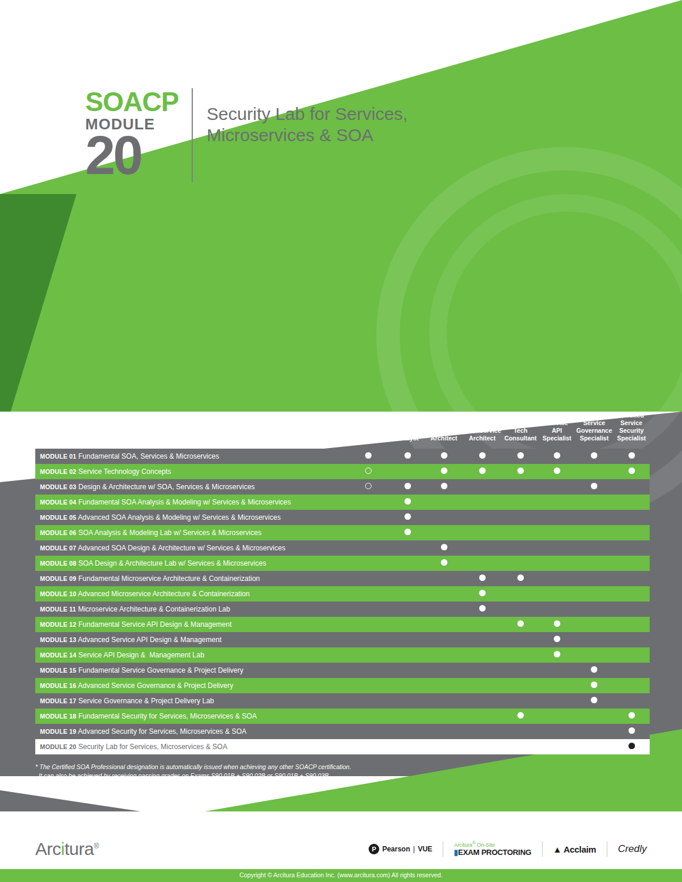SOACP
MODULE
20
Security Lab for Services,
Microservices & SOA
| | Certified SOA Professional* | Certified SOA Analyst | Certified SOA Architect | Certified Microservice Architect | Certified Service Tech Consultant | Certified Service API Specialist | Certified Service Governance Specialist | Certified Service Security Specialist |
| --- | --- | --- | --- | --- | --- | --- | --- | --- |
| MODULE 01 Fundamental SOA, Services & Microservices | | | | | | | | |
| MODULE 02 Service Technology Concepts | | | | | | | | |
| MODULE 03 Design & Architecture w/ SOA, Services & Microservices | | | | | | | | |
| MODULE 04 Fundamental SOA Analysis & Modeling w/ Services & Microservices | | | | | | | | |
| MODULE 05 Advanced SOA Analysis & Modeling w/ Services & Microservices | | | | | | | | |
| MODULE 06 SOA Analysis & Modeling Lab w/ Services & Microservices | | | | | | | | |
| MODULE 07 Advanced SOA Design & Architecture w/ Services & Microservices | | | | | | | | |
| MODULE 08 SOA Design & Architecture Lab w/ Services & Microservices | | | | | | | | |
| MODULE 09 Fundamental Microservice Architecture & Containerization | | | | | | | | |
| MODULE 10 Advanced Microservice Architecture & Containerization | | | | | | | | |
| MODULE 11 Microservice Architecture & Containerization Lab | | | | | | | | |
| MODULE 12 Fundamental Service API Design & Management | | | | | | | | |
| MODULE 13 Advanced Service API Design & Management | | | | | | | | |
| MODULE 14 Service API Design & Management Lab | | | | | | | | |
| MODULE 15 Fundamental Service Governance & Project Delivery | | | | | | | | |
| MODULE 16 Advanced Service Governance & Project Delivery | | | | | | | | |
| MODULE 17 Service Governance & Project Delivery Lab | | | | | | | | |
| MODULE 18 Fundamental Security for Services, Microservices & SOA | | | | | | | | |
| MODULE 19 Advanced Security for Services, Microservices & SOA | | | | | | | | |
| MODULE 20 Security Lab for Services, Microservices & SOA | | | | | | | | |
* The Certified SOA Professional designation is automatically issued when achieving any other SOACP certification.
It can also be achieved by receiving passing grades on Exams S90.01B + S90.02B or S90.01B + S90.03B.
Arcitura®
PPearson |VUE
Arcitura® On-Site
▮EXAM PROCTORING
▲ Acclaim
Credly
Copyright © Arcitura Education Inc. (www.arcitura.com) All rights reserved.